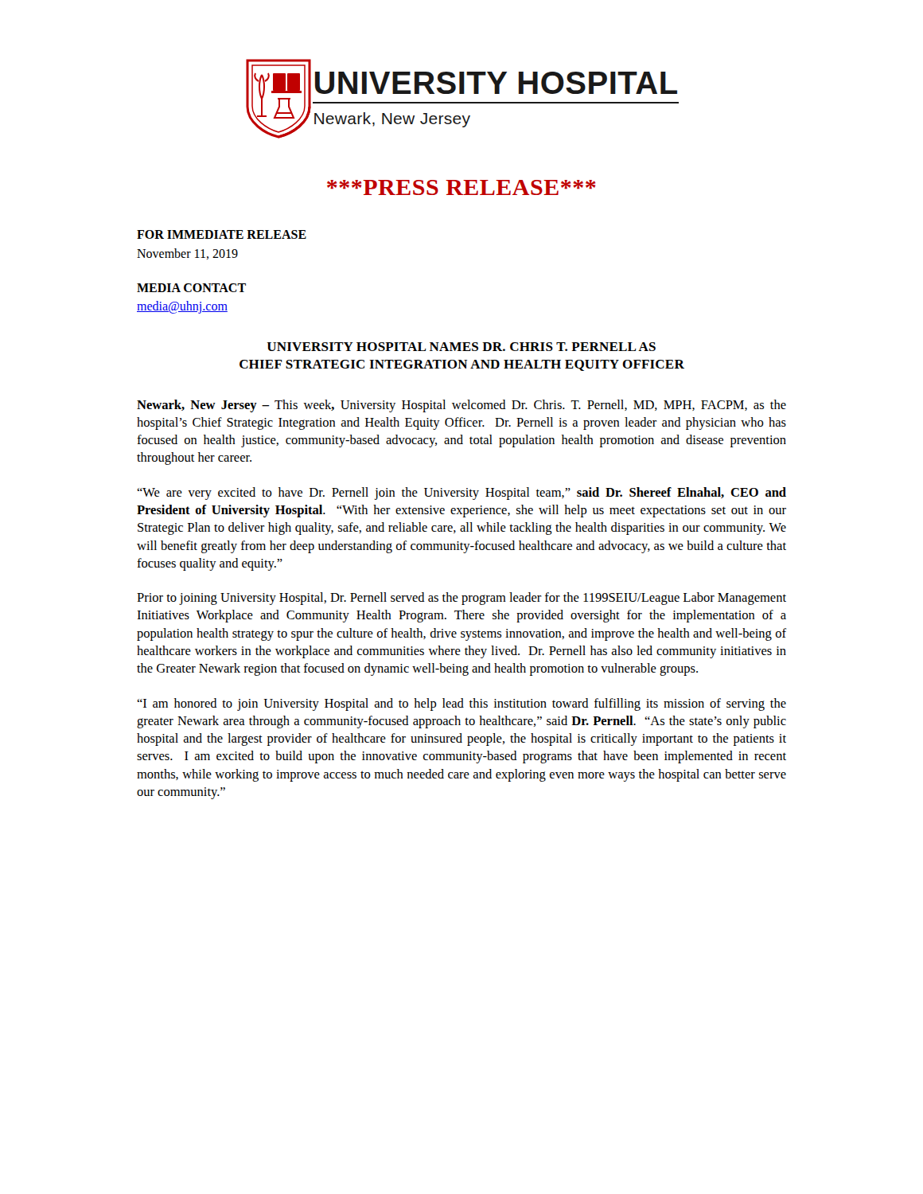| | UNIVERSITY HOSPITAL Newark, New Jersey |
***PRESS RELEASE***
FOR IMMEDIATE RELEASE
November 11, 2019
MEDIA CONTACT
media@uhnj.com
UNIVERSITY HOSPITAL NAMES DR. CHRIS T. PERNELL AS
CHIEF STRATEGIC INTEGRATION AND HEALTH EQUITY OFFICER
Newark, New Jersey – This week, University Hospital welcomed Dr. Chris. T. Pernell, MD, MPH, FACPM, as the hospital’s Chief Strategic Integration and Health Equity Officer. Dr. Pernell is a proven leader and physician who has focused on health justice, community-based advocacy, and total population health promotion and disease prevention throughout her career.
“We are very excited to have Dr. Pernell join the University Hospital team,” said Dr. Shereef Elnahal, CEO and President of University Hospital. “With her extensive experience, she will help us meet expectations set out in our Strategic Plan to deliver high quality, safe, and reliable care, all while tackling the health disparities in our community. We will benefit greatly from her deep understanding of community-focused healthcare and advocacy, as we build a culture that focuses quality and equity.”
Prior to joining University Hospital, Dr. Pernell served as the program leader for the 1199SEIU/League Labor Management Initiatives Workplace and Community Health Program. There she provided oversight for the implementation of a population health strategy to spur the culture of health, drive systems innovation, and improve the health and well-being of healthcare workers in the workplace and communities where they lived. Dr. Pernell has also led community initiatives in the Greater Newark region that focused on dynamic well-being and health promotion to vulnerable groups.
“I am honored to join University Hospital and to help lead this institution toward fulfilling its mission of serving the greater Newark area through a community-focused approach to healthcare,” said Dr. Pernell. “As the state’s only public hospital and the largest provider of healthcare for uninsured people, the hospital is critically important to the patients it serves. I am excited to build upon the innovative community-based programs that have been implemented in recent months, while working to improve access to much needed care and exploring even more ways the hospital can better serve our community.”